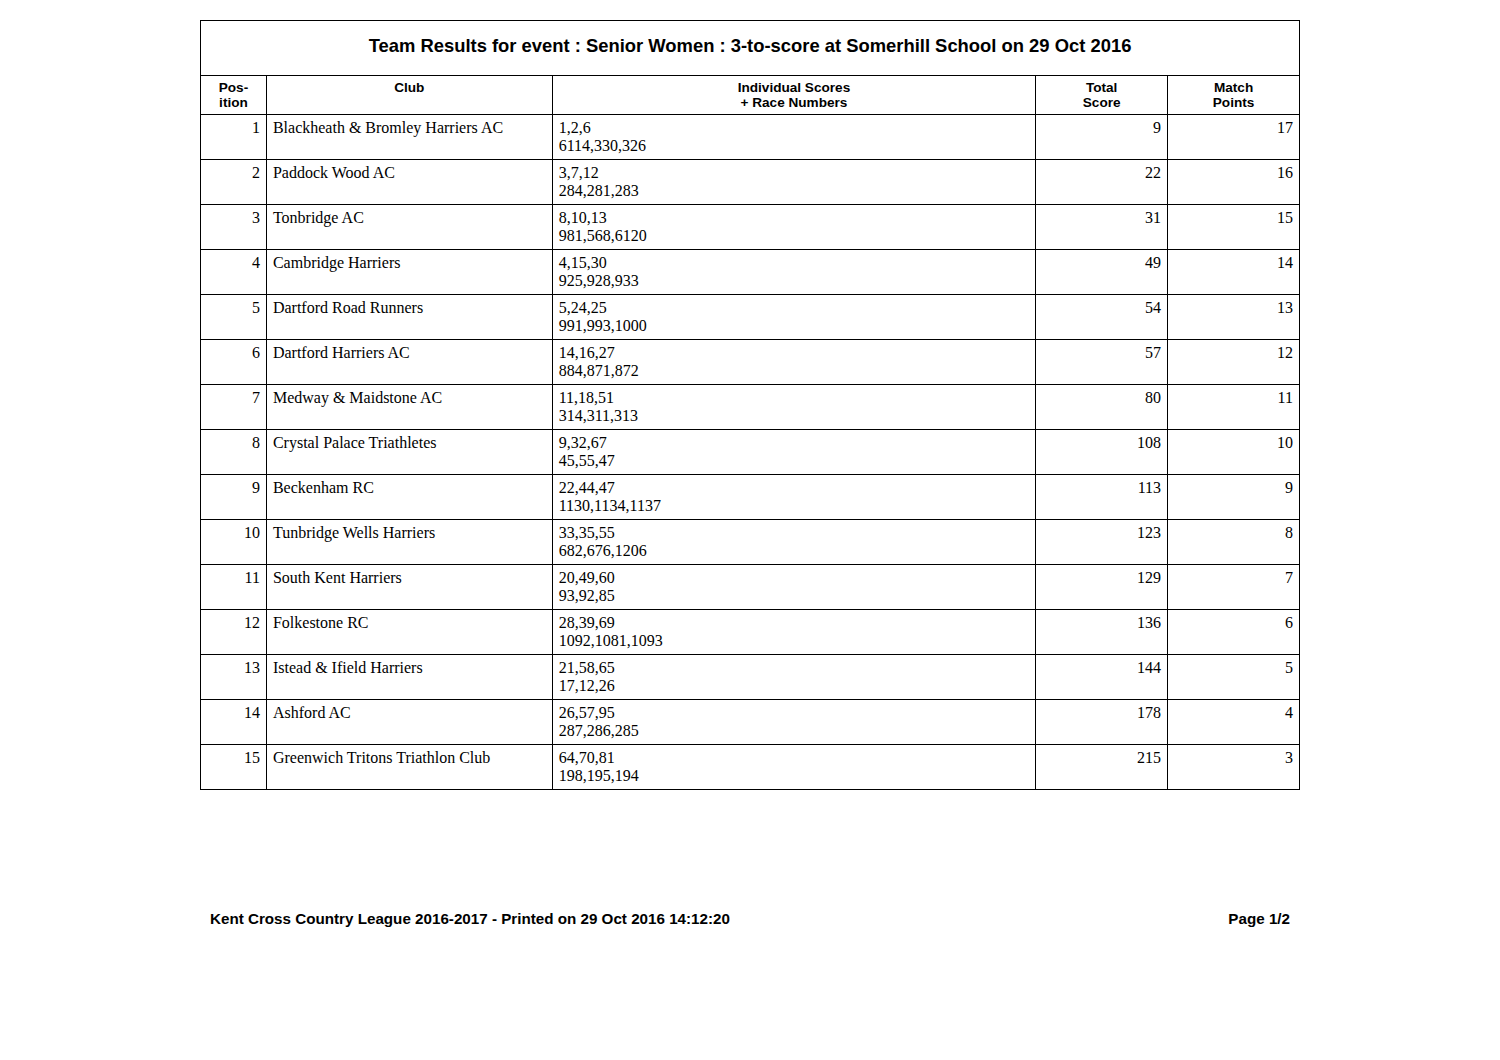Team Results for event : Senior Women : 3-to-score at Somerhill School on 29 Oct 2016
| Pos- ition | Club | Individual Scores + Race Numbers | Total Score | Match Points |
| --- | --- | --- | --- | --- |
| 1 | Blackheath & Bromley Harriers AC | 1,2,6 6114,330,326 | 9 | 17 |
| 2 | Paddock Wood AC | 3,7,12 284,281,283 | 22 | 16 |
| 3 | Tonbridge AC | 8,10,13 981,568,6120 | 31 | 15 |
| 4 | Cambridge Harriers | 4,15,30 925,928,933 | 49 | 14 |
| 5 | Dartford Road Runners | 5,24,25 991,993,1000 | 54 | 13 |
| 6 | Dartford Harriers AC | 14,16,27 884,871,872 | 57 | 12 |
| 7 | Medway & Maidstone AC | 11,18,51 314,311,313 | 80 | 11 |
| 8 | Crystal Palace Triathletes | 9,32,67 45,55,47 | 108 | 10 |
| 9 | Beckenham RC | 22,44,47 1130,1134,1137 | 113 | 9 |
| 10 | Tunbridge Wells Harriers | 33,35,55 682,676,1206 | 123 | 8 |
| 11 | South Kent Harriers | 20,49,60 93,92,85 | 129 | 7 |
| 12 | Folkestone RC | 28,39,69 1092,1081,1093 | 136 | 6 |
| 13 | Istead & Ifield Harriers | 21,58,65 17,12,26 | 144 | 5 |
| 14 | Ashford AC | 26,57,95 287,286,285 | 178 | 4 |
| 15 | Greenwich Tritons Triathlon Club | 64,70,81 198,195,194 | 215 | 3 |
Kent Cross Country League 2016-2017 - Printed on 29 Oct 2016 14:12:20 Page 1/2